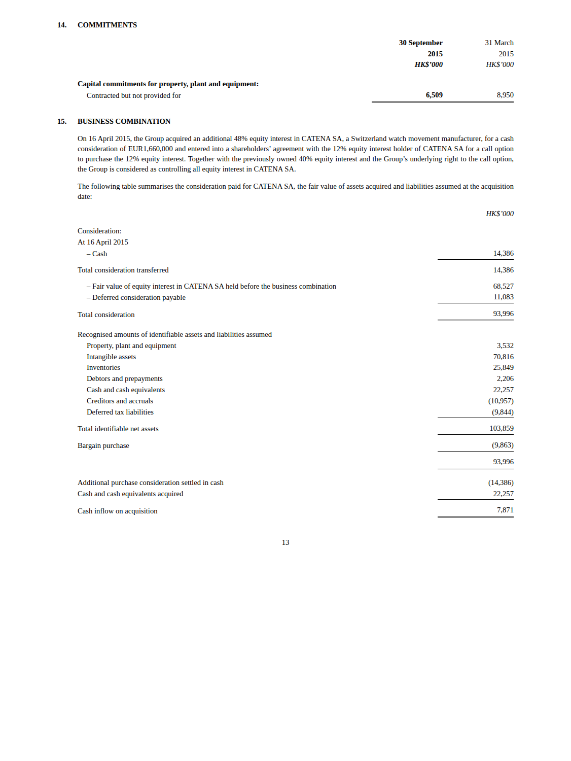14. Commitments
| | 30 September | 31 March |
| | 2015 | 2015 |
| | HK$’000 | HK$’000 |
| Capital commitments for property, plant and equipment: | | |
| Contracted but not provided for | 6,509 | 8,950 |
15. Business Combination
On 16 April 2015, the Group acquired an additional 48% equity interest in CATENA SA, a Switzerland watch movement manufacturer, for a cash consideration of EUR1,660,000 and entered into a shareholders’ agreement with the 12% equity interest holder of CATENA SA for a call option to purchase the 12% equity interest. Together with the previously owned 40% equity interest and the Group’s underlying right to the call option, the Group is considered as controlling all equity interest in CATENA SA.
The following table summarises the consideration paid for CATENA SA, the fair value of assets acquired and liabilities assumed at the acquisition date:
HK$’000
| Consideration: | |
| At 16 April 2015 | |
| – Cash | 14,386 |
| Total consideration transferred | 14,386 |
| – Fair value of equity interest in CATENA SA held before the business combination | 68,527 |
| – Deferred consideration payable | 11,083 |
| Total consideration | 93,996 |
| Recognised amounts of identifiable assets and liabilities assumed | |
| Property, plant and equipment | 3,532 |
| Intangible assets | 70,816 |
| Inventories | 25,849 |
| Debtors and prepayments | 2,206 |
| Cash and cash equivalents | 22,257 |
| Creditors and accruals | (10,957) |
| Deferred tax liabilities | (9,844) |
| Total identifiable net assets | 103,859 |
| Bargain purchase | (9,863) |
| | 93,996 |
| Additional purchase consideration settled in cash | (14,386) |
| Cash and cash equivalents acquired | 22,257 |
| Cash inflow on acquisition | 7,871 |
13